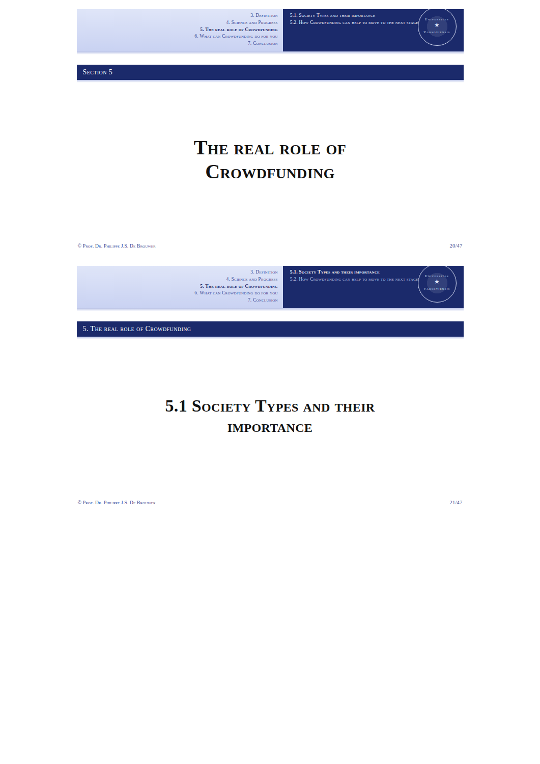3. Definition
4. Science and Progress
5. The real role of Crowdfunding
6. What can Crowdfunding do for you
7. Conclusion
5.1. Society Types and their importance
5.2. How Crowdfunding can help to move to the next stage
Universitas ★ Varsoviensis
Section 5
The real role of
Crowdfunding
© Prof. Dr. Philippe J.S. De Brouwer
20/47
3. Definition
4. Science and Progress
5. The real role of Crowdfunding
6. What can Crowdfunding do for you
7. Conclusion
5.1. Society Types and their importance
5.2. How Crowdfunding can help to move to the next stage
Universitas ★ Varsoviensis
5. The real role of Crowdfunding
5.1 Society Types and their
importance
© Prof. Dr. Philippe J.S. De Brouwer
21/47